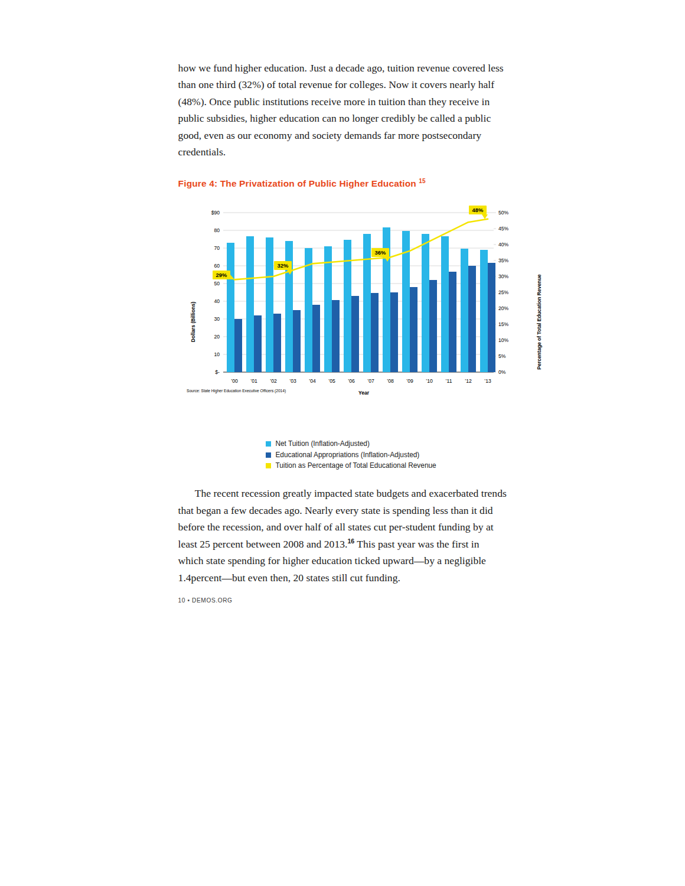how we fund higher education. Just a decade ago, tuition revenue covered less than one third (32%) of total revenue for colleges. Now it covers nearly half (48%). Once public institutions receive more in tuition than they receive in public subsidies, higher education can no longer credibly be called a public good, even as our economy and society demands far more postsecondary credentials.
Figure 4: The Privatization of Public Higher Education 15
Dollars (Billions) Percentage of Total Education Revenue $90 80 70 60 50 40 30 20 10 $- 50% 45% 40% 35% 30% 25% 20% 15% 10% 5% 0% 29% 32% 36% 48% ’00 ’01 ’02 ’03 ’04 ’05 ’06 ’07 ’08 ’09 ’10 ’11 ’12 ’13 Year Source: State Higher Education Executive Officers (2014)
Net Tuition (Inflation-Adjusted)
Educational Appropriations (Inflation-Adjusted)
Tuition as Percentage of Total Educational Revenue
The recent recession greatly impacted state budgets and exacerbated trends that began a few decades ago. Nearly every state is spending less than it did before the recession, and over half of all states cut per-student funding by at least 25 percent between 2008 and 2013.16 This past year was the first in which state spending for higher education ticked upward—by a negligible 1.4percent—but even then, 20 states still cut funding.
10 • DEMOS.ORG